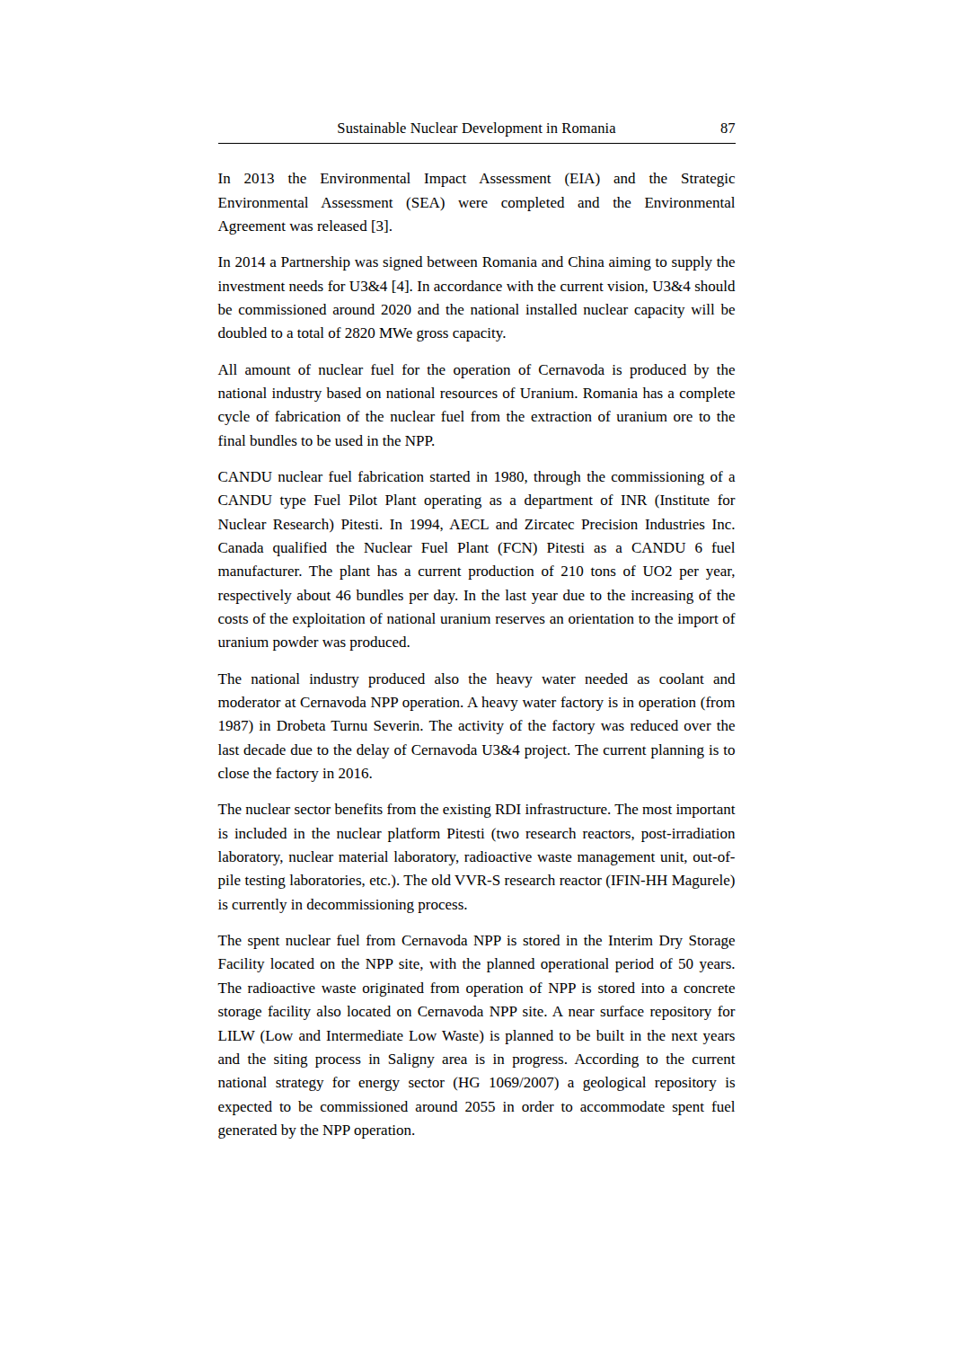Sustainable Nuclear Development in Romania 87
In 2013 the Environmental Impact Assessment (EIA) and the Strategic Environmental Assessment (SEA) were completed and the Environmental Agreement was released [3].
In 2014 a Partnership was signed between Romania and China aiming to supply the investment needs for U3&4 [4]. In accordance with the current vision, U3&4 should be commissioned around 2020 and the national installed nuclear capacity will be doubled to a total of 2820 MWe gross capacity.
All amount of nuclear fuel for the operation of Cernavoda is produced by the national industry based on national resources of Uranium. Romania has a complete cycle of fabrication of the nuclear fuel from the extraction of uranium ore to the final bundles to be used in the NPP.
CANDU nuclear fuel fabrication started in 1980, through the commissioning of a CANDU type Fuel Pilot Plant operating as a department of INR (Institute for Nuclear Research) Pitesti. In 1994, AECL and Zircatec Precision Industries Inc. Canada qualified the Nuclear Fuel Plant (FCN) Pitesti as a CANDU 6 fuel manufacturer. The plant has a current production of 210 tons of UO2 per year, respectively about 46 bundles per day. In the last year due to the increasing of the costs of the exploitation of national uranium reserves an orientation to the import of uranium powder was produced.
The national industry produced also the heavy water needed as coolant and moderator at Cernavoda NPP operation. A heavy water factory is in operation (from 1987) in Drobeta Turnu Severin. The activity of the factory was reduced over the last decade due to the delay of Cernavoda U3&4 project. The current planning is to close the factory in 2016.
The nuclear sector benefits from the existing RDI infrastructure. The most important is included in the nuclear platform Pitesti (two research reactors, post-irradiation laboratory, nuclear material laboratory, radioactive waste management unit, out-of-pile testing laboratories, etc.). The old VVR-S research reactor (IFIN-HH Magurele) is currently in decommissioning process.
The spent nuclear fuel from Cernavoda NPP is stored in the Interim Dry Storage Facility located on the NPP site, with the planned operational period of 50 years. The radioactive waste originated from operation of NPP is stored into a concrete storage facility also located on Cernavoda NPP site. A near surface repository for LILW (Low and Intermediate Low Waste) is planned to be built in the next years and the siting process in Saligny area is in progress. According to the current national strategy for energy sector (HG 1069/2007) a geological repository is expected to be commissioned around 2055 in order to accommodate spent fuel generated by the NPP operation.